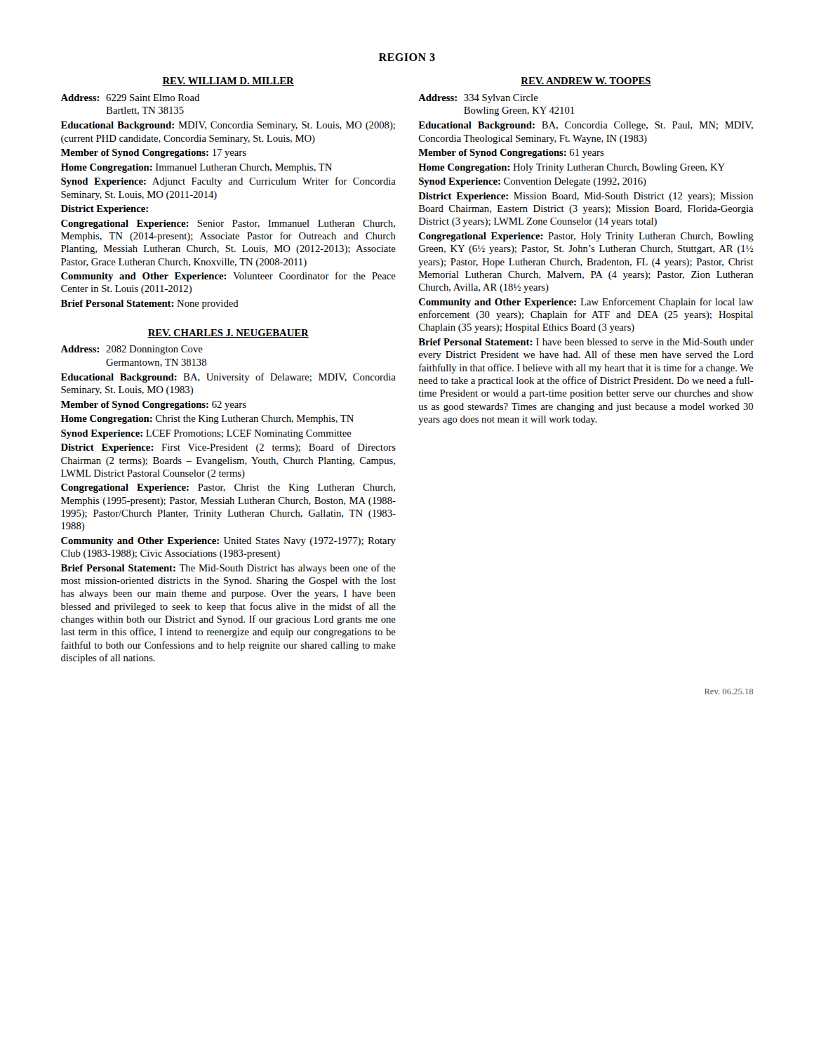REGION 3
REV. WILLIAM D. MILLER
Address: 6229 Saint Elmo Road Bartlett, TN 38135
Educational Background: MDIV, Concordia Seminary, St. Louis, MO (2008); (current PHD candidate, Concordia Seminary, St. Louis, MO)
Member of Synod Congregations: 17 years
Home Congregation: Immanuel Lutheran Church, Memphis, TN
Synod Experience: Adjunct Faculty and Curriculum Writer for Concordia Seminary, St. Louis, MO (2011-2014)
District Experience:
Congregational Experience: Senior Pastor, Immanuel Lutheran Church, Memphis, TN (2014-present); Associate Pastor for Outreach and Church Planting, Messiah Lutheran Church, St. Louis, MO (2012-2013); Associate Pastor, Grace Lutheran Church, Knoxville, TN (2008-2011)
Community and Other Experience: Volunteer Coordinator for the Peace Center in St. Louis (2011-2012)
Brief Personal Statement: None provided
REV. CHARLES J. NEUGEBAUER
Address: 2082 Donnington Cove Germantown, TN 38138
Educational Background: BA, University of Delaware; MDIV, Concordia Seminary, St. Louis, MO (1983)
Member of Synod Congregations: 62 years
Home Congregation: Christ the King Lutheran Church, Memphis, TN
Synod Experience: LCEF Promotions; LCEF Nominating Committee
District Experience: First Vice-President (2 terms); Board of Directors Chairman (2 terms); Boards – Evangelism, Youth, Church Planting, Campus, LWML District Pastoral Counselor (2 terms)
Congregational Experience: Pastor, Christ the King Lutheran Church, Memphis (1995-present); Pastor, Messiah Lutheran Church, Boston, MA (1988-1995); Pastor/Church Planter, Trinity Lutheran Church, Gallatin, TN (1983-1988)
Community and Other Experience: United States Navy (1972-1977); Rotary Club (1983-1988); Civic Associations (1983-present)
Brief Personal Statement: The Mid-South District has always been one of the most mission-oriented districts in the Synod. Sharing the Gospel with the lost has always been our main theme and purpose. Over the years, I have been blessed and privileged to seek to keep that focus alive in the midst of all the changes within both our District and Synod. If our gracious Lord grants me one last term in this office, I intend to reenergize and equip our congregations to be faithful to both our Confessions and to help reignite our shared calling to make disciples of all nations.
REV. ANDREW W. TOOPES
Address: 334 Sylvan Circle Bowling Green, KY 42101
Educational Background: BA, Concordia College, St. Paul, MN; MDIV, Concordia Theological Seminary, Ft. Wayne, IN (1983)
Member of Synod Congregations: 61 years
Home Congregation: Holy Trinity Lutheran Church, Bowling Green, KY
Synod Experience: Convention Delegate (1992, 2016)
District Experience: Mission Board, Mid-South District (12 years); Mission Board Chairman, Eastern District (3 years); Mission Board, Florida-Georgia District (3 years); LWML Zone Counselor (14 years total)
Congregational Experience: Pastor, Holy Trinity Lutheran Church, Bowling Green, KY (6½ years); Pastor, St. John’s Lutheran Church, Stuttgart, AR (1½ years); Pastor, Hope Lutheran Church, Bradenton, FL (4 years); Pastor, Christ Memorial Lutheran Church, Malvern, PA (4 years); Pastor, Zion Lutheran Church, Avilla, AR (18½ years)
Community and Other Experience: Law Enforcement Chaplain for local law enforcement (30 years); Chaplain for ATF and DEA (25 years); Hospital Chaplain (35 years); Hospital Ethics Board (3 years)
Brief Personal Statement: I have been blessed to serve in the Mid-South under every District President we have had. All of these men have served the Lord faithfully in that office. I believe with all my heart that it is time for a change. We need to take a practical look at the office of District President. Do we need a full-time President or would a part-time position better serve our churches and show us as good stewards? Times are changing and just because a model worked 30 years ago does not mean it will work today.
Rev. 06.25.18